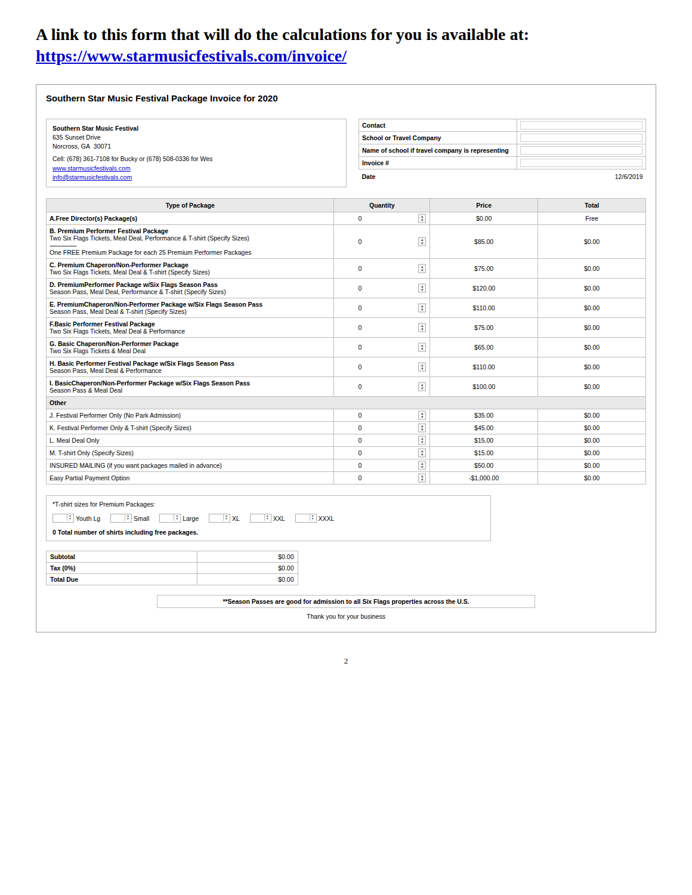A link to this form that will do the calculations for you is available at:
https://www.starmusicfestivals.com/invoice/
Southern Star Music Festival Package Invoice for 2020
Southern Star Music Festival
635 Sunset Drive
Norcross, GA 30071
Cell: (678) 361-7108 for Bucky or (678) 508-0336 for Wes
www.starmusicfestivals.com
info@starmusicfestivals.com
| Contact | |
| School or Travel Company | |
| Name of school if travel company is representing | |
| Invoice # | |
| Date | 12/6/2019 |
| Type of Package | Quantity | Price | Total |
| --- | --- | --- | --- |
| A.Free Director(s) Package(s) | 0 ▲ ▼ | $0.00 | Free |
| B. Premium Performer Festival Package Two Six Flags Tickets, Meal Deal, Performance & T-shirt (Specify Sizes) ------------------ One FREE Premium Package for each 25 Premium Performer Packages | 0 ▲ ▼ | $85.00 | $0.00 |
| C. Premium Chaperon/Non-Performer Package Two Six Flags Tickets, Meal Deal & T-shirt (Specify Sizes) | 0 ▲ ▼ | $75.00 | $0.00 |
| D. PremiumPerformer Package w/Six Flags Season Pass Season Pass, Meal Deal, Performance & T-shirt (Specify Sizes) | 0 ▲ ▼ | $120.00 | $0.00 |
| E. PremiumChaperon/Non-Performer Package w/Six Flags Season Pass Season Pass, Meal Deal & T-shirt (Specify Sizes) | 0 ▲ ▼ | $110.00 | $0.00 |
| F.Basic Performer Festival Package Two Six Flags Tickets, Meal Deal & Performance | 0 ▲ ▼ | $75.00 | $0.00 |
| G. Basic Chaperon/Non-Performer Package Two Six Flags Tickets & Meal Deal | 0 ▲ ▼ | $65.00 | $0.00 |
| H. Basic Performer Festival Package w/Six Flags Season Pass Season Pass, Meal Deal & Performance | 0 ▲ ▼ | $110.00 | $0.00 |
| I. BasicChaperon/Non-Performer Package w/Six Flags Season Pass Season Pass & Meal Deal | 0 ▲ ▼ | $100.00 | $0.00 |
| Other |
| J. Festival Performer Only (No Park Admission) | 0 ▲ ▼ | $35.00 | $0.00 |
| K. Festival Performer Only & T-shirt (Specify Sizes) | 0 ▲ ▼ | $45.00 | $0.00 |
| L. Meal Deal Only | 0 ▲ ▼ | $15.00 | $0.00 |
| M. T-shirt Only (Specify Sizes) | 0 ▲ ▼ | $15.00 | $0.00 |
| INSURED MAILING (if you want packages mailed in advance) | 0 ▲ ▼ | $50.00 | $0.00 |
| Easy Partial Payment Option | 0 ▲ ▼ | -$1,000.00 | $0.00 |
*T-shirt sizes for Premium Packages:
▲
▼Youth Lg ▲
▼Small ▲
▼Large ▲
▼XL ▲
▼XXL ▲
▼XXXL
0 Total number of shirts including free packages.
| Subtotal | $0.00 |
| Tax (0%) | $0.00 |
| Total Due | $0.00 |
**Season Passes are good for admission to all Six Flags properties across the U.S.
Thank you for your business
2